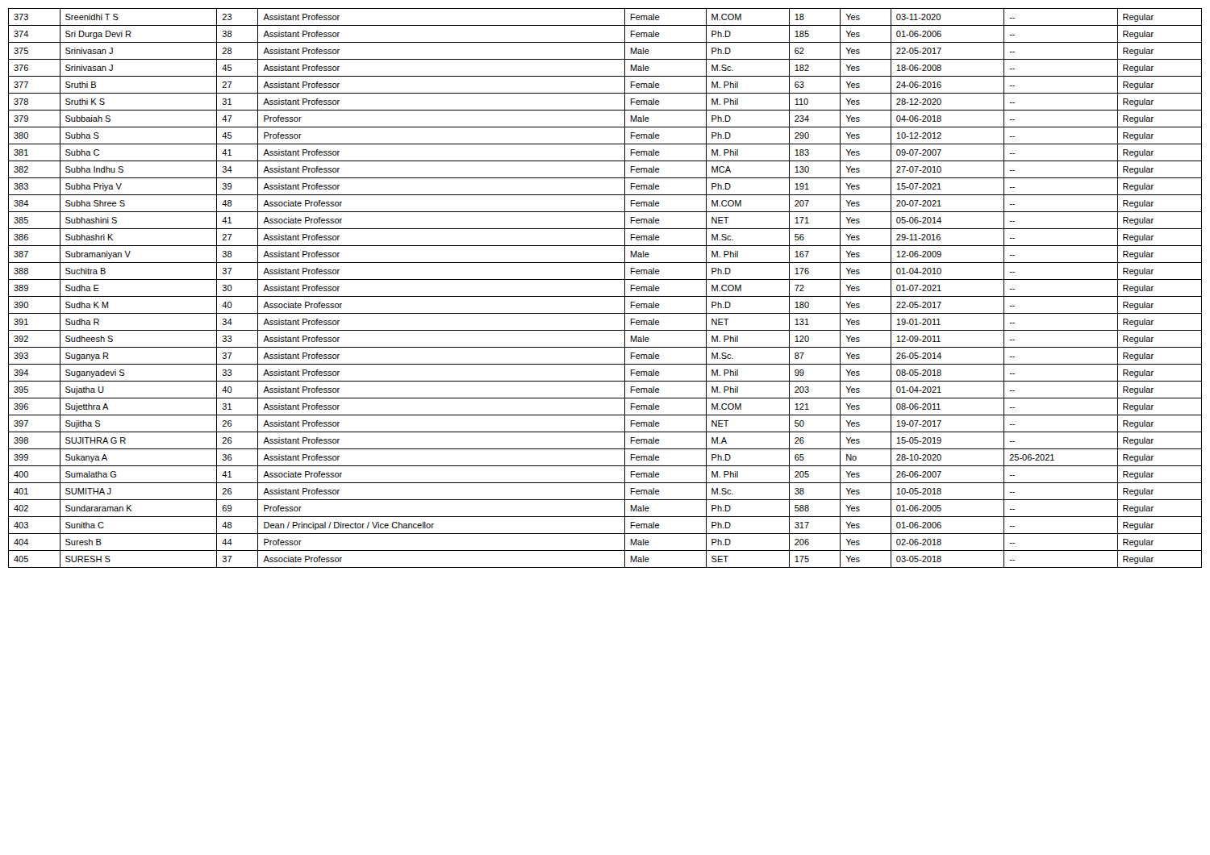| 373 | Sreenidhi T S | 23 | Assistant Professor | Female | M.COM | 18 | Yes | 03-11-2020 | -- | Regular |
| 374 | Sri Durga Devi R | 38 | Assistant Professor | Female | Ph.D | 185 | Yes | 01-06-2006 | -- | Regular |
| 375 | Srinivasan J | 28 | Assistant Professor | Male | Ph.D | 62 | Yes | 22-05-2017 | -- | Regular |
| 376 | Srinivasan J | 45 | Assistant Professor | Male | M.Sc. | 182 | Yes | 18-06-2008 | -- | Regular |
| 377 | Sruthi B | 27 | Assistant Professor | Female | M. Phil | 63 | Yes | 24-06-2016 | -- | Regular |
| 378 | Sruthi K S | 31 | Assistant Professor | Female | M. Phil | 110 | Yes | 28-12-2020 | -- | Regular |
| 379 | Subbaiah S | 47 | Professor | Male | Ph.D | 234 | Yes | 04-06-2018 | -- | Regular |
| 380 | Subha S | 45 | Professor | Female | Ph.D | 290 | Yes | 10-12-2012 | -- | Regular |
| 381 | Subha C | 41 | Assistant Professor | Female | M. Phil | 183 | Yes | 09-07-2007 | -- | Regular |
| 382 | Subha Indhu S | 34 | Assistant Professor | Female | MCA | 130 | Yes | 27-07-2010 | -- | Regular |
| 383 | Subha Priya V | 39 | Assistant Professor | Female | Ph.D | 191 | Yes | 15-07-2021 | -- | Regular |
| 384 | Subha Shree S | 48 | Associate Professor | Female | M.COM | 207 | Yes | 20-07-2021 | -- | Regular |
| 385 | Subhashini S | 41 | Associate Professor | Female | NET | 171 | Yes | 05-06-2014 | -- | Regular |
| 386 | Subhashri K | 27 | Assistant Professor | Female | M.Sc. | 56 | Yes | 29-11-2016 | -- | Regular |
| 387 | Subramaniyan V | 38 | Assistant Professor | Male | M. Phil | 167 | Yes | 12-06-2009 | -- | Regular |
| 388 | Suchitra B | 37 | Assistant Professor | Female | Ph.D | 176 | Yes | 01-04-2010 | -- | Regular |
| 389 | Sudha E | 30 | Assistant Professor | Female | M.COM | 72 | Yes | 01-07-2021 | -- | Regular |
| 390 | Sudha K M | 40 | Associate Professor | Female | Ph.D | 180 | Yes | 22-05-2017 | -- | Regular |
| 391 | Sudha R | 34 | Assistant Professor | Female | NET | 131 | Yes | 19-01-2011 | -- | Regular |
| 392 | Sudheesh S | 33 | Assistant Professor | Male | M. Phil | 120 | Yes | 12-09-2011 | -- | Regular |
| 393 | Suganya R | 37 | Assistant Professor | Female | M.Sc. | 87 | Yes | 26-05-2014 | -- | Regular |
| 394 | Suganyadevi S | 33 | Assistant Professor | Female | M. Phil | 99 | Yes | 08-05-2018 | -- | Regular |
| 395 | Sujatha U | 40 | Assistant Professor | Female | M. Phil | 203 | Yes | 01-04-2021 | -- | Regular |
| 396 | Sujetthra A | 31 | Assistant Professor | Female | M.COM | 121 | Yes | 08-06-2011 | -- | Regular |
| 397 | Sujitha S | 26 | Assistant Professor | Female | NET | 50 | Yes | 19-07-2017 | -- | Regular |
| 398 | SUJITHRA G R | 26 | Assistant Professor | Female | M.A | 26 | Yes | 15-05-2019 | -- | Regular |
| 399 | Sukanya A | 36 | Assistant Professor | Female | Ph.D | 65 | No | 28-10-2020 | 25-06-2021 | Regular |
| 400 | Sumalatha G | 41 | Associate Professor | Female | M. Phil | 205 | Yes | 26-06-2007 | -- | Regular |
| 401 | SUMITHA J | 26 | Assistant Professor | Female | M.Sc. | 38 | Yes | 10-05-2018 | -- | Regular |
| 402 | Sundararaman K | 69 | Professor | Male | Ph.D | 588 | Yes | 01-06-2005 | -- | Regular |
| 403 | Sunitha C | 48 | Dean / Principal / Director / Vice Chancellor | Female | Ph.D | 317 | Yes | 01-06-2006 | -- | Regular |
| 404 | Suresh B | 44 | Professor | Male | Ph.D | 206 | Yes | 02-06-2018 | -- | Regular |
| 405 | SURESH S | 37 | Associate Professor | Male | SET | 175 | Yes | 03-05-2018 | -- | Regular |